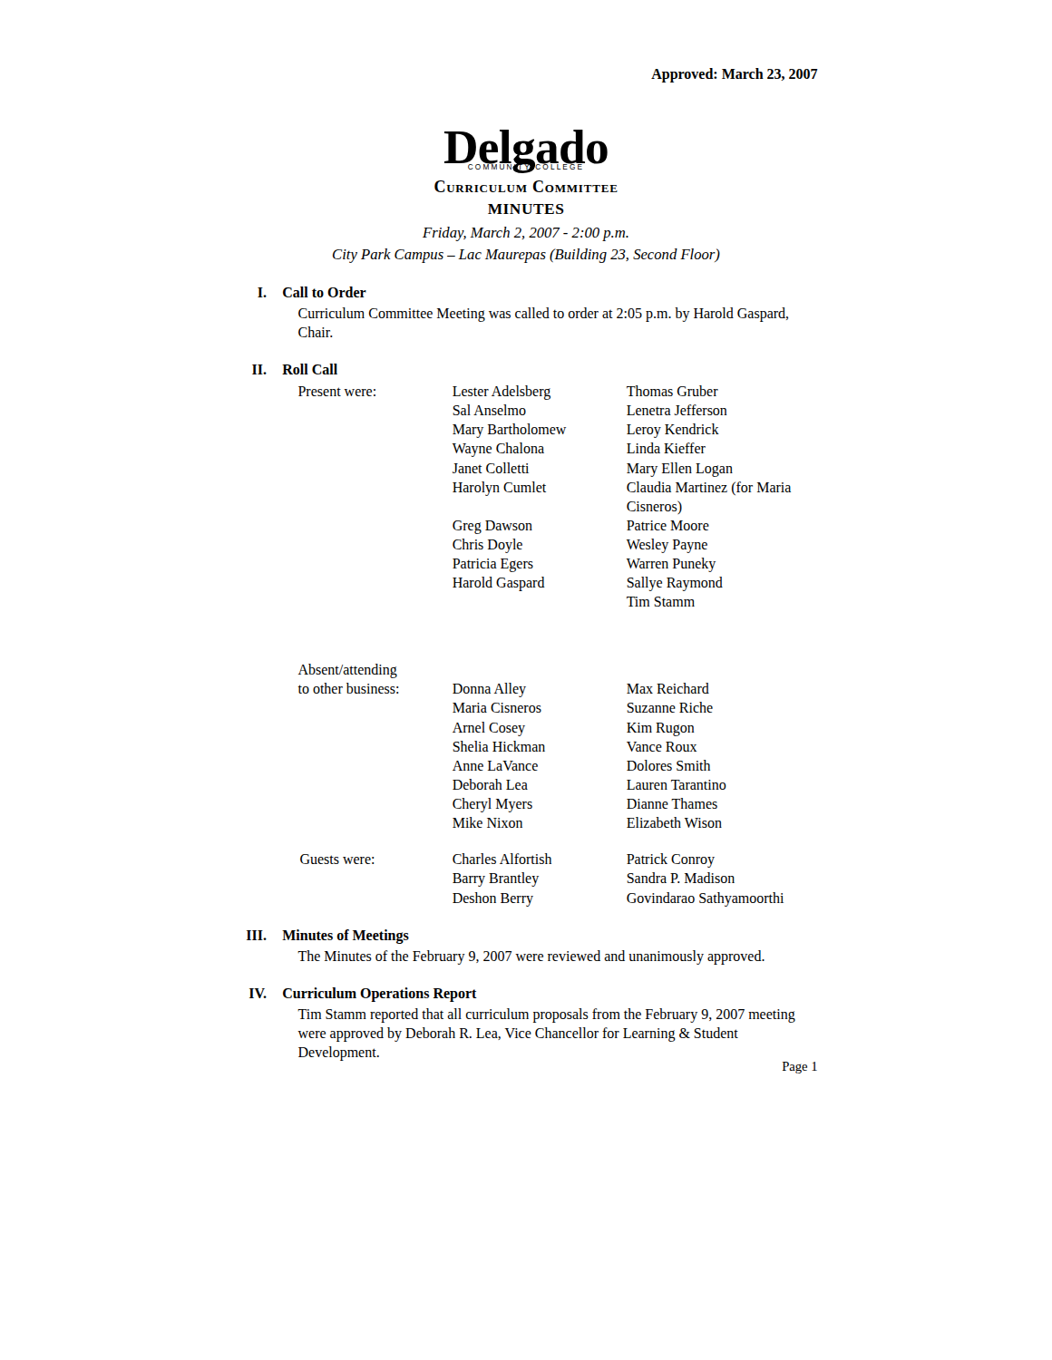Approved: March 23, 2007
Delgado COMMUNITY COLLEGE
Curriculum Committee
MINUTES
Friday, March 2, 2007 - 2:00 p.m.
City Park Campus – Lac Maurepas (Building 23, Second Floor)
I.
Call to Order
Curriculum Committee Meeting was called to order at 2:05 p.m. by Harold Gaspard, Chair.
II.
Roll Call
| Present were: | Lester Adelsberg | Thomas Gruber |
| | Sal Anselmo | Lenetra Jefferson |
| | Mary Bartholomew | Leroy Kendrick |
| | Wayne Chalona | Linda Kieffer |
| | Janet Colletti | Mary Ellen Logan |
| | Harolyn Cumlet | Claudia Martinez (for Maria Cisneros) |
| | Greg Dawson | Patrice Moore |
| | Chris Doyle | Wesley Payne |
| | Patricia Egers | Warren Puneky |
| | Harold Gaspard | Sallye Raymond |
| | | Tim Stamm |
| Absent/attending | | |
| to other business: | Donna Alley | Max Reichard |
| | Maria Cisneros | Suzanne Riche |
| | Arnel Cosey | Kim Rugon |
| | Shelia Hickman | Vance Roux |
| | Anne LaVance | Dolores Smith |
| | Deborah Lea | Lauren Tarantino |
| | Cheryl Myers | Dianne Thames |
| | Mike Nixon | Elizabeth Wison |
| Guests were: | Charles Alfortish | Patrick Conroy |
| | Barry Brantley | Sandra P. Madison |
| | Deshon Berry | Govindarao Sathyamoorthi |
III.
Minutes of Meetings
The Minutes of the February 9, 2007 were reviewed and unanimously approved.
IV.
Curriculum Operations Report
Tim Stamm reported that all curriculum proposals from the February 9, 2007 meeting were approved by Deborah R. Lea, Vice Chancellor for Learning & Student Development.
Page 1